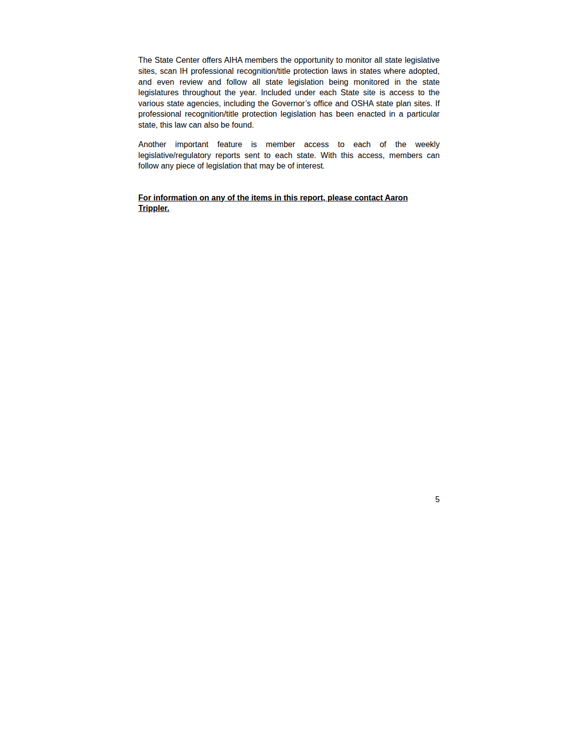The State Center offers AIHA members the opportunity to monitor all state legislative sites, scan IH professional recognition/title protection laws in states where adopted, and even review and follow all state legislation being monitored in the state legislatures throughout the year. Included under each State site is access to the various state agencies, including the Governor’s office and OSHA state plan sites. If professional recognition/title protection legislation has been enacted in a particular state, this law can also be found.
Another important feature is member access to each of the weekly legislative/regulatory reports sent to each state. With this access, members can follow any piece of legislation that may be of interest.
For information on any of the items in this report, please contact Aaron Trippler.
5